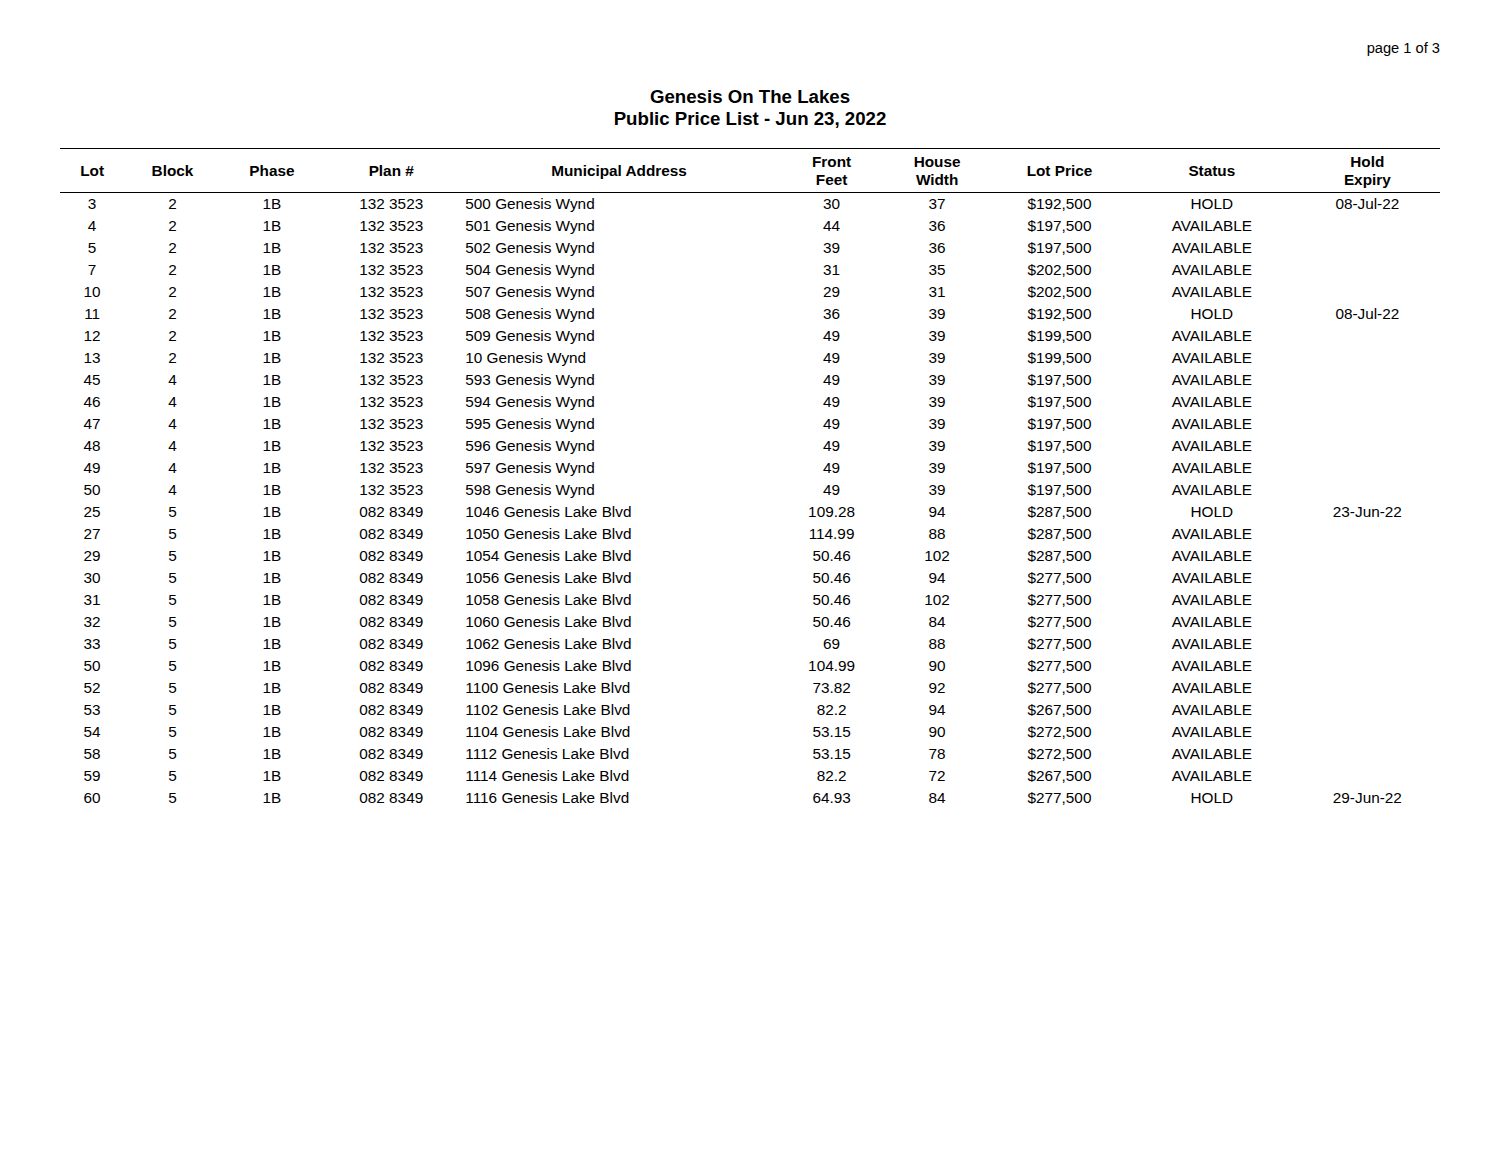page 1 of 3
Genesis On The Lakes
Public Price List - Jun 23, 2022
| Lot | Block | Phase | Plan # | Municipal Address | Front Feet | House Width | Lot Price | Status | Hold Expiry |
| --- | --- | --- | --- | --- | --- | --- | --- | --- | --- |
| 3 | 2 | 1B | 132 3523 | 500 Genesis Wynd | 30 | 37 | $192,500 | HOLD | 08-Jul-22 |
| 4 | 2 | 1B | 132 3523 | 501 Genesis Wynd | 44 | 36 | $197,500 | AVAILABLE | |
| 5 | 2 | 1B | 132 3523 | 502 Genesis Wynd | 39 | 36 | $197,500 | AVAILABLE | |
| 7 | 2 | 1B | 132 3523 | 504 Genesis Wynd | 31 | 35 | $202,500 | AVAILABLE | |
| 10 | 2 | 1B | 132 3523 | 507 Genesis Wynd | 29 | 31 | $202,500 | AVAILABLE | |
| 11 | 2 | 1B | 132 3523 | 508 Genesis Wynd | 36 | 39 | $192,500 | HOLD | 08-Jul-22 |
| 12 | 2 | 1B | 132 3523 | 509 Genesis Wynd | 49 | 39 | $199,500 | AVAILABLE | |
| 13 | 2 | 1B | 132 3523 | 10 Genesis Wynd | 49 | 39 | $199,500 | AVAILABLE | |
| 45 | 4 | 1B | 132 3523 | 593 Genesis Wynd | 49 | 39 | $197,500 | AVAILABLE | |
| 46 | 4 | 1B | 132 3523 | 594 Genesis Wynd | 49 | 39 | $197,500 | AVAILABLE | |
| 47 | 4 | 1B | 132 3523 | 595 Genesis Wynd | 49 | 39 | $197,500 | AVAILABLE | |
| 48 | 4 | 1B | 132 3523 | 596 Genesis Wynd | 49 | 39 | $197,500 | AVAILABLE | |
| 49 | 4 | 1B | 132 3523 | 597 Genesis Wynd | 49 | 39 | $197,500 | AVAILABLE | |
| 50 | 4 | 1B | 132 3523 | 598 Genesis Wynd | 49 | 39 | $197,500 | AVAILABLE | |
| 25 | 5 | 1B | 082 8349 | 1046 Genesis Lake Blvd | 109.28 | 94 | $287,500 | HOLD | 23-Jun-22 |
| 27 | 5 | 1B | 082 8349 | 1050 Genesis Lake Blvd | 114.99 | 88 | $287,500 | AVAILABLE | |
| 29 | 5 | 1B | 082 8349 | 1054 Genesis Lake Blvd | 50.46 | 102 | $287,500 | AVAILABLE | |
| 30 | 5 | 1B | 082 8349 | 1056 Genesis Lake Blvd | 50.46 | 94 | $277,500 | AVAILABLE | |
| 31 | 5 | 1B | 082 8349 | 1058 Genesis Lake Blvd | 50.46 | 102 | $277,500 | AVAILABLE | |
| 32 | 5 | 1B | 082 8349 | 1060 Genesis Lake Blvd | 50.46 | 84 | $277,500 | AVAILABLE | |
| 33 | 5 | 1B | 082 8349 | 1062 Genesis Lake Blvd | 69 | 88 | $277,500 | AVAILABLE | |
| 50 | 5 | 1B | 082 8349 | 1096 Genesis Lake Blvd | 104.99 | 90 | $277,500 | AVAILABLE | |
| 52 | 5 | 1B | 082 8349 | 1100 Genesis Lake Blvd | 73.82 | 92 | $277,500 | AVAILABLE | |
| 53 | 5 | 1B | 082 8349 | 1102 Genesis Lake Blvd | 82.2 | 94 | $267,500 | AVAILABLE | |
| 54 | 5 | 1B | 082 8349 | 1104 Genesis Lake Blvd | 53.15 | 90 | $272,500 | AVAILABLE | |
| 58 | 5 | 1B | 082 8349 | 1112 Genesis Lake Blvd | 53.15 | 78 | $272,500 | AVAILABLE | |
| 59 | 5 | 1B | 082 8349 | 1114 Genesis Lake Blvd | 82.2 | 72 | $267,500 | AVAILABLE | |
| 60 | 5 | 1B | 082 8349 | 1116 Genesis Lake Blvd | 64.93 | 84 | $277,500 | HOLD | 29-Jun-22 |